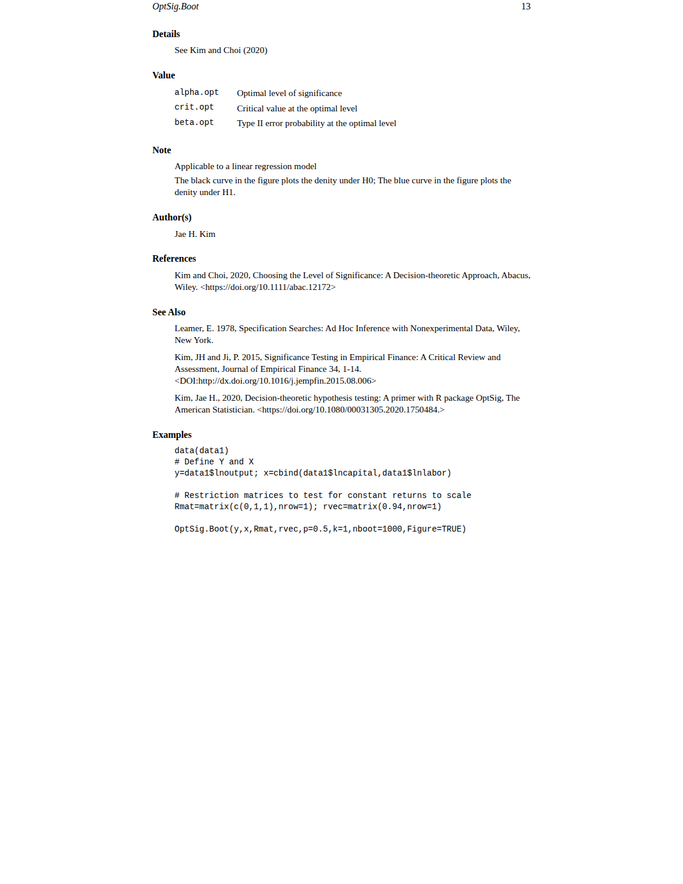OptSig.Boot 13
Details
See Kim and Choi (2020)
Value
| alpha.opt | Optimal level of significance |
| crit.opt | Critical value at the optimal level |
| beta.opt | Type II error probability at the optimal level |
Note
Applicable to a linear regression model
The black curve in the figure plots the denity under H0; The blue curve in the figure plots the denity under H1.
Author(s)
Jae H. Kim
References
Kim and Choi, 2020, Choosing the Level of Significance: A Decision-theoretic Approach, Abacus, Wiley. <https://doi.org/10.1111/abac.12172>
See Also
Leamer, E. 1978, Specification Searches: Ad Hoc Inference with Nonexperimental Data, Wiley, New York.
Kim, JH and Ji, P. 2015, Significance Testing in Empirical Finance: A Critical Review and Assessment, Journal of Empirical Finance 34, 1-14. <DOI:http://dx.doi.org/10.1016/j.jempfin.2015.08.006>
Kim, Jae H., 2020, Decision-theoretic hypothesis testing: A primer with R package OptSig, The American Statistician. <https://doi.org/10.1080/00031305.2020.1750484.>
Examples
data(data1)
# Define Y and X
y=data1$lnoutput; x=cbind(data1$lncapital,data1$lnlabor)

# Restriction matrices to test for constant returns to scale
Rmat=matrix(c(0,1,1),nrow=1); rvec=matrix(0.94,nrow=1)

OptSig.Boot(y,x,Rmat,rvec,p=0.5,k=1,nboot=1000,Figure=TRUE)